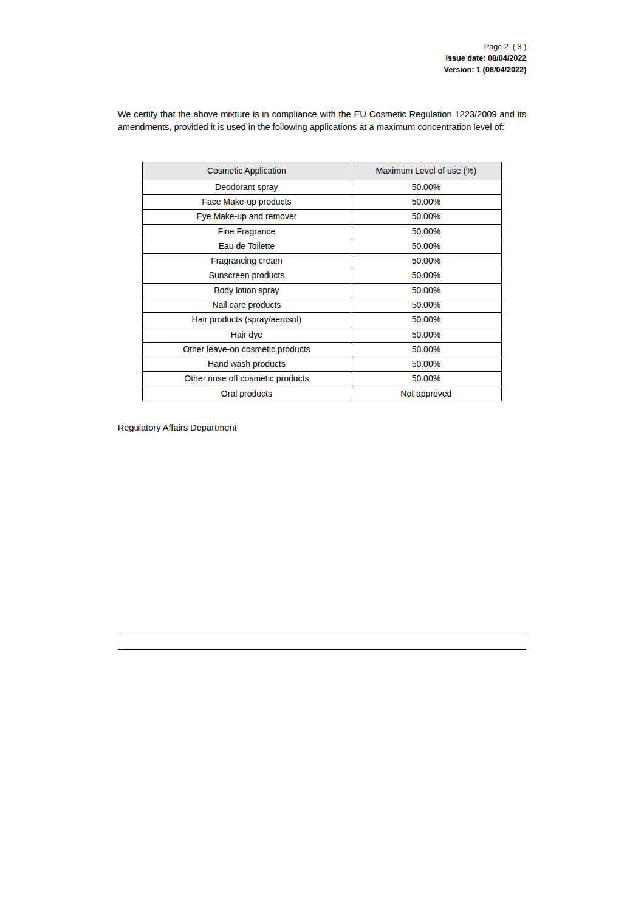Page 2 ( 3 )
Issue date: 08/04/2022
Version: 1 (08/04/2022)
We certify that the above mixture is in compliance with the EU Cosmetic Regulation 1223/2009 and its amendments, provided it is used in the following applications at a maximum concentration level of:
| Cosmetic Application | Maximum Level of use (%) |
| --- | --- |
| Deodorant spray | 50.00% |
| Face Make-up products | 50.00% |
| Eye Make-up and remover | 50.00% |
| Fine Fragrance | 50.00% |
| Eau de Toilette | 50.00% |
| Fragrancing cream | 50.00% |
| Sunscreen products | 50.00% |
| Body lotion spray | 50.00% |
| Nail care products | 50.00% |
| Hair products (spray/aerosol) | 50.00% |
| Hair dye | 50.00% |
| Other leave-on cosmetic products | 50.00% |
| Hand wash products | 50.00% |
| Other rinse off cosmetic products | 50.00% |
| Oral products | Not approved |
Regulatory Affairs Department